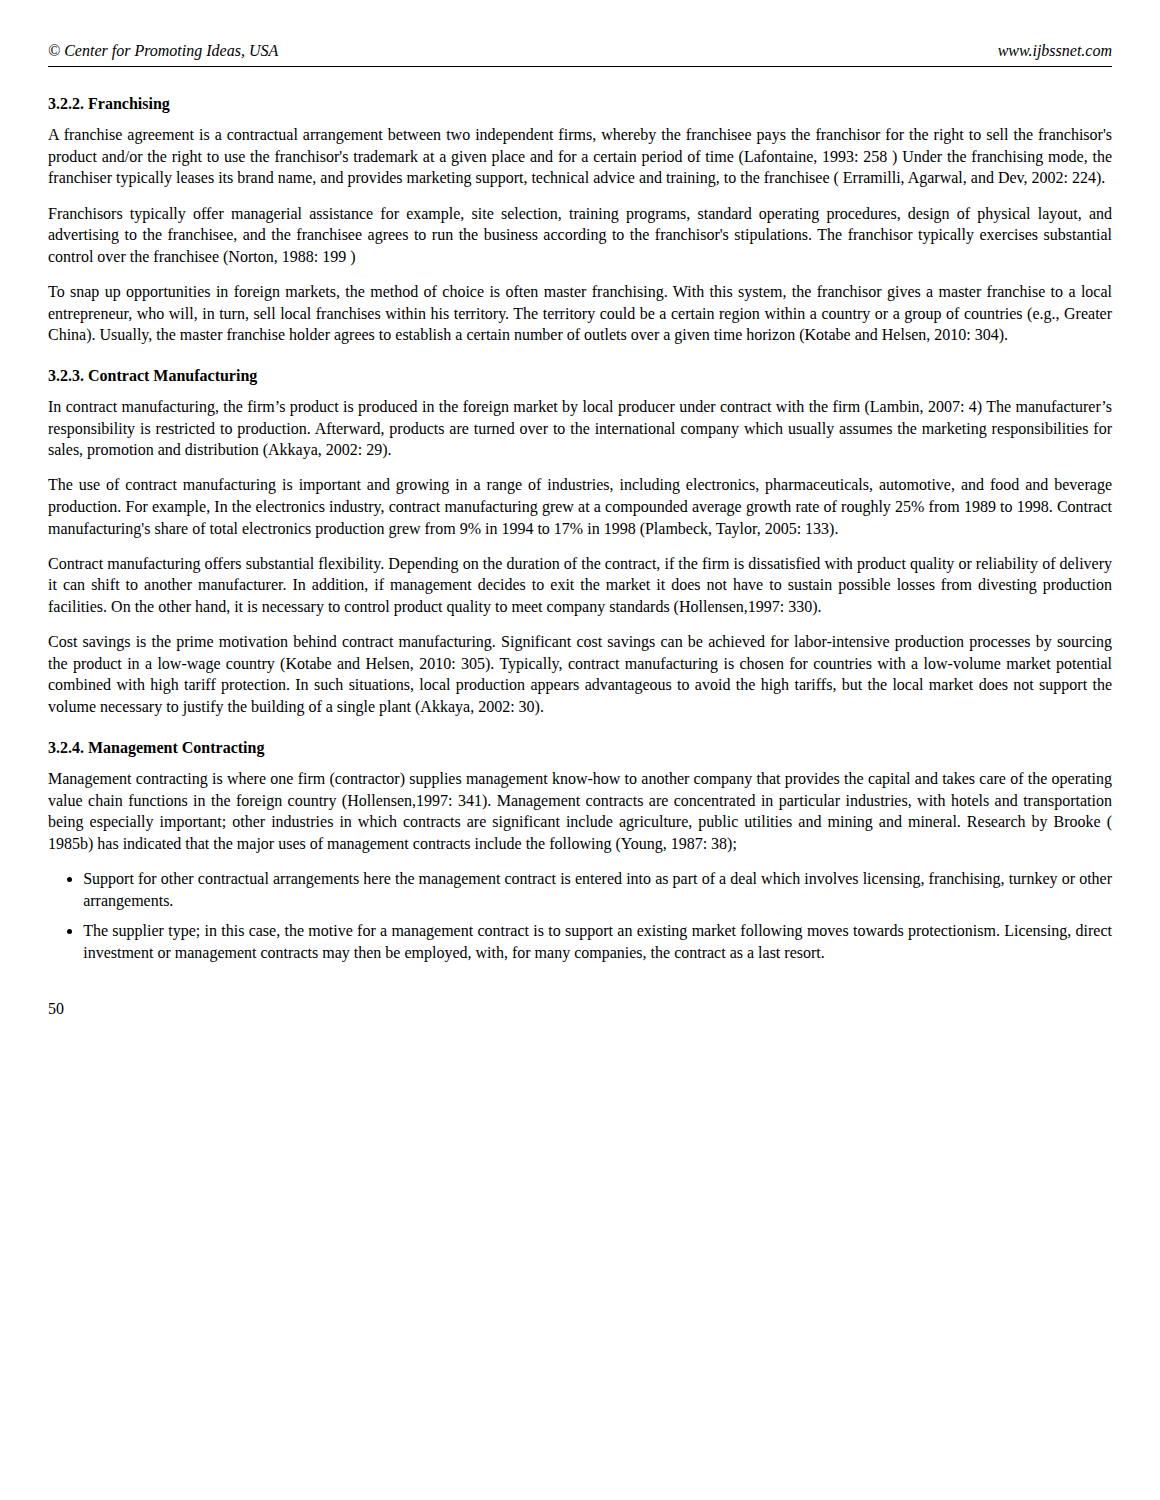© Center for Promoting Ideas, USA www.ijbssnet.com
3.2.2. Franchising
A franchise agreement is a contractual arrangement between two independent firms, whereby the franchisee pays the franchisor for the right to sell the franchisor's product and/or the right to use the franchisor's trademark at a given place and for a certain period of time (Lafontaine, 1993: 258 ) Under the franchising mode, the franchiser typically leases its brand name, and provides marketing support, technical advice and training, to the franchisee ( Erramilli, Agarwal, and Dev, 2002: 224).
Franchisors typically offer managerial assistance for example, site selection, training programs, standard operating procedures, design of physical layout, and advertising to the franchisee, and the franchisee agrees to run the business according to the franchisor's stipulations. The franchisor typically exercises substantial control over the franchisee (Norton, 1988: 199 )
To snap up opportunities in foreign markets, the method of choice is often master franchising. With this system, the franchisor gives a master franchise to a local entrepreneur, who will, in turn, sell local franchises within his territory. The territory could be a certain region within a country or a group of countries (e.g., Greater China). Usually, the master franchise holder agrees to establish a certain number of outlets over a given time horizon (Kotabe and Helsen, 2010: 304).
3.2.3. Contract Manufacturing
In contract manufacturing, the firm’s product is produced in the foreign market by local producer under contract with the firm (Lambin, 2007: 4) The manufacturer’s responsibility is restricted to production. Afterward, products are turned over to the international company which usually assumes the marketing responsibilities for sales, promotion and distribution (Akkaya, 2002: 29).
The use of contract manufacturing is important and growing in a range of industries, including electronics, pharmaceuticals, automotive, and food and beverage production. For example, In the electronics industry, contract manufacturing grew at a compounded average growth rate of roughly 25% from 1989 to 1998. Contract manufacturing's share of total electronics production grew from 9% in 1994 to 17% in 1998 (Plambeck, Taylor, 2005: 133).
Contract manufacturing offers substantial flexibility. Depending on the duration of the contract, if the firm is dissatisfied with product quality or reliability of delivery it can shift to another manufacturer. In addition, if management decides to exit the market it does not have to sustain possible losses from divesting production facilities. On the other hand, it is necessary to control product quality to meet company standards (Hollensen,1997: 330).
Cost savings is the prime motivation behind contract manufacturing. Significant cost savings can be achieved for labor-intensive production processes by sourcing the product in a low-wage country (Kotabe and Helsen, 2010: 305). Typically, contract manufacturing is chosen for countries with a low-volume market potential combined with high tariff protection. In such situations, local production appears advantageous to avoid the high tariffs, but the local market does not support the volume necessary to justify the building of a single plant (Akkaya, 2002: 30).
3.2.4. Management Contracting
Management contracting is where one firm (contractor) supplies management know-how to another company that provides the capital and takes care of the operating value chain functions in the foreign country (Hollensen,1997: 341). Management contracts are concentrated in particular industries, with hotels and transportation being especially important; other industries in which contracts are significant include agriculture, public utilities and mining and mineral. Research by Brooke ( 1985b) has indicated that the major uses of management contracts include the following (Young, 1987: 38);
Support for other contractual arrangements here the management contract is entered into as part of a deal which involves licensing, franchising, turnkey or other arrangements.
The supplier type; in this case, the motive for a management contract is to support an existing market following moves towards protectionism. Licensing, direct investment or management contracts may then be employed, with, for many companies, the contract as a last resort.
50